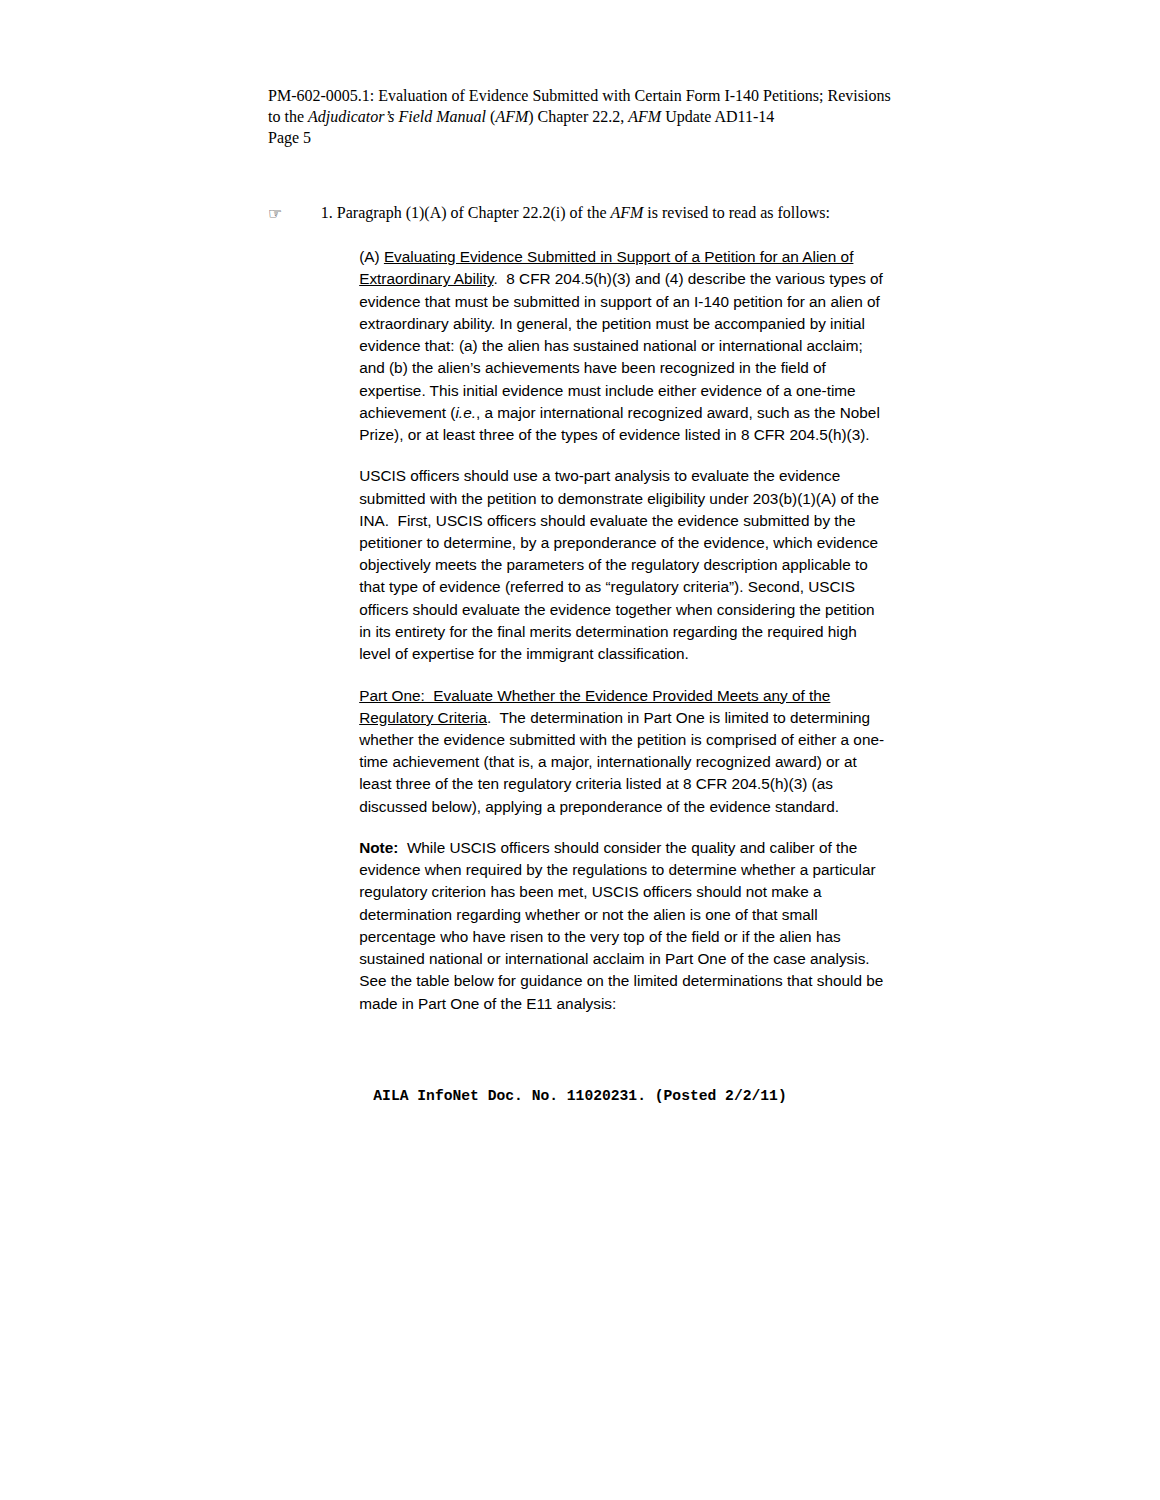PM-602-0005.1: Evaluation of Evidence Submitted with Certain Form I-140 Petitions; Revisions to the Adjudicator’s Field Manual (AFM) Chapter 22.2, AFM Update AD11-14
Page 5
☞
1. Paragraph (1)(A) of Chapter 22.2(i) of the AFM is revised to read as follows:
(A) Evaluating Evidence Submitted in Support of a Petition for an Alien of Extraordinary Ability. 8 CFR 204.5(h)(3) and (4) describe the various types of evidence that must be submitted in support of an I-140 petition for an alien of extraordinary ability. In general, the petition must be accompanied by initial evidence that: (a) the alien has sustained national or international acclaim; and (b) the alien’s achievements have been recognized in the field of expertise. This initial evidence must include either evidence of a one-time achievement (i.e., a major international recognized award, such as the Nobel Prize), or at least three of the types of evidence listed in 8 CFR 204.5(h)(3).
USCIS officers should use a two-part analysis to evaluate the evidence submitted with the petition to demonstrate eligibility under 203(b)(1)(A) of the INA. First, USCIS officers should evaluate the evidence submitted by the petitioner to determine, by a preponderance of the evidence, which evidence objectively meets the parameters of the regulatory description applicable to that type of evidence (referred to as “regulatory criteria”). Second, USCIS officers should evaluate the evidence together when considering the petition in its entirety for the final merits determination regarding the required high level of expertise for the immigrant classification.
Part One: Evaluate Whether the Evidence Provided Meets any of the Regulatory Criteria. The determination in Part One is limited to determining whether the evidence submitted with the petition is comprised of either a one-time achievement (that is, a major, internationally recognized award) or at least three of the ten regulatory criteria listed at 8 CFR 204.5(h)(3) (as discussed below), applying a preponderance of the evidence standard.
Note: While USCIS officers should consider the quality and caliber of the evidence when required by the regulations to determine whether a particular regulatory criterion has been met, USCIS officers should not make a determination regarding whether or not the alien is one of that small percentage who have risen to the very top of the field or if the alien has sustained national or international acclaim in Part One of the case analysis. See the table below for guidance on the limited determinations that should be made in Part One of the E11 analysis:
AILA InfoNet Doc. No. 11020231. (Posted 2/2/11)